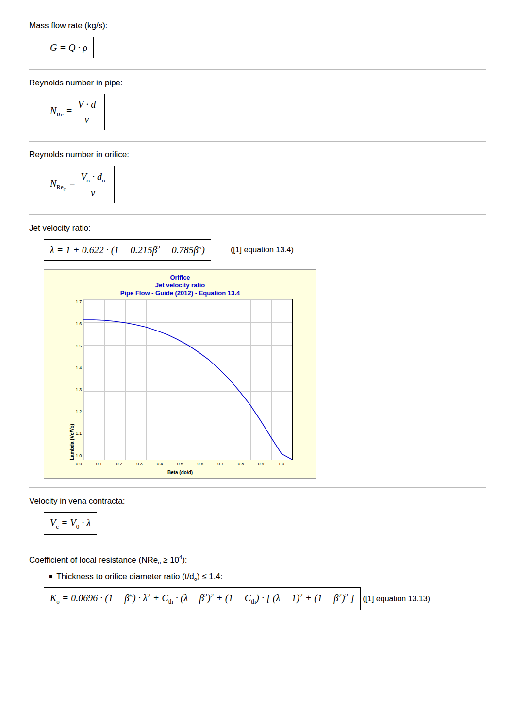Mass flow rate (kg/s):
G = Q · ρ
Reynolds number in pipe:
NRe = V · d ν
Reynolds number in orifice:
NReO = Vo · do ν
Jet velocity ratio:
λ = 1 + 0.622 · (1 − 0.215β2 − 0.785β5)
([1] equation 13.4)
Orifice
Jet velocity ratio
Pipe Flow - Guide (2012) - Equation 13.4
Lambda (Vc/Vo)
1.7 1.6 1.5 1.4 1.3 1.2 1.1 1.0
0.00.10.20.30.40.50.60.70.80.91.0
Beta (do/d)
Velocity in vena contracta:
Vc = V0 · λ
Coefficient of local resistance (NReo ≥ 104):
Thickness to orifice diameter ratio (t/do) ≤ 1.4:
Ko = 0.0696 · (1 − β5) · λ2 + Cth · (λ − β2)2 + (1 − Cth) · [ (λ − 1)2 + (1 − β2)2 ]
([1] equation 13.13)